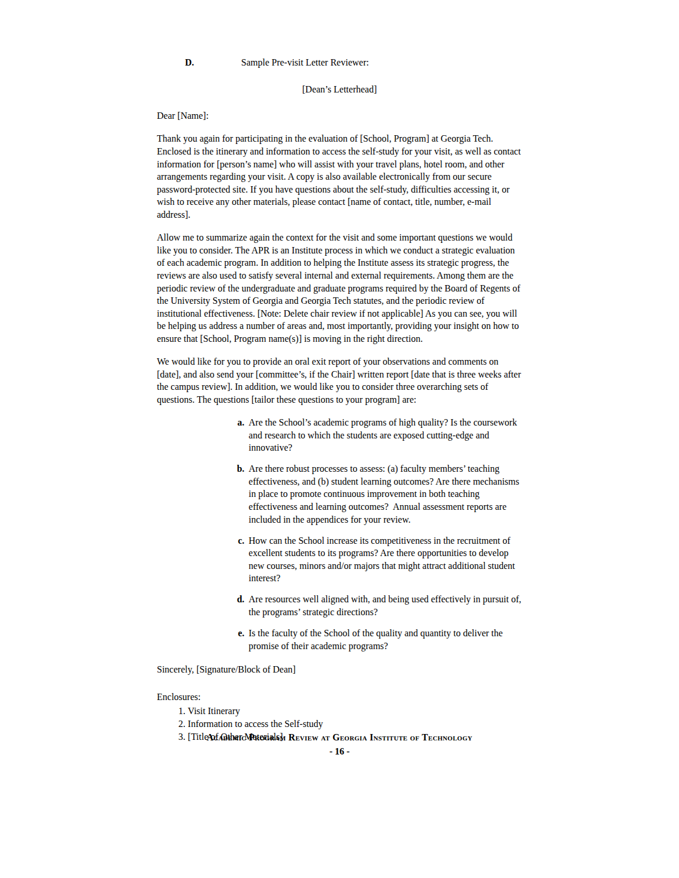D. Sample Pre-visit Letter Reviewer:
[Dean’s Letterhead]
Dear [Name]:
Thank you again for participating in the evaluation of [School, Program] at Georgia Tech. Enclosed is the itinerary and information to access the self-study for your visit, as well as contact information for [person’s name] who will assist with your travel plans, hotel room, and other arrangements regarding your visit. A copy is also available electronically from our secure password-protected site. If you have questions about the self-study, difficulties accessing it, or wish to receive any other materials, please contact [name of contact, title, number, e-mail address].
Allow me to summarize again the context for the visit and some important questions we would like you to consider. The APR is an Institute process in which we conduct a strategic evaluation of each academic program. In addition to helping the Institute assess its strategic progress, the reviews are also used to satisfy several internal and external requirements. Among them are the periodic review of the undergraduate and graduate programs required by the Board of Regents of the University System of Georgia and Georgia Tech statutes, and the periodic review of institutional effectiveness. [Note: Delete chair review if not applicable] As you can see, you will be helping us address a number of areas and, most importantly, providing your insight on how to ensure that [School, Program name(s)] is moving in the right direction.
We would like for you to provide an oral exit report of your observations and comments on [date], and also send your [committee’s, if the Chair] written report [date that is three weeks after the campus review]. In addition, we would like you to consider three overarching sets of questions. The questions [tailor these questions to your program] are:
Are the School’s academic programs of high quality? Is the coursework and research to which the students are exposed cutting-edge and innovative?
Are there robust processes to assess: (a) faculty members’ teaching effectiveness, and (b) student learning outcomes? Are there mechanisms in place to promote continuous improvement in both teaching effectiveness and learning outcomes? Annual assessment reports are included in the appendices for your review.
How can the School increase its competitiveness in the recruitment of excellent students to its programs? Are there opportunities to develop new courses, minors and/or majors that might attract additional student interest?
Are resources well aligned with, and being used effectively in pursuit of, the programs’ strategic directions?
Is the faculty of the School of the quality and quantity to deliver the promise of their academic programs?
Sincerely, [Signature/Block of Dean]
Enclosures:
Visit Itinerary
Information to access the Self-study
[Title of Other Materials]
Academic Program Review at Georgia Institute of Technology
- 16 -